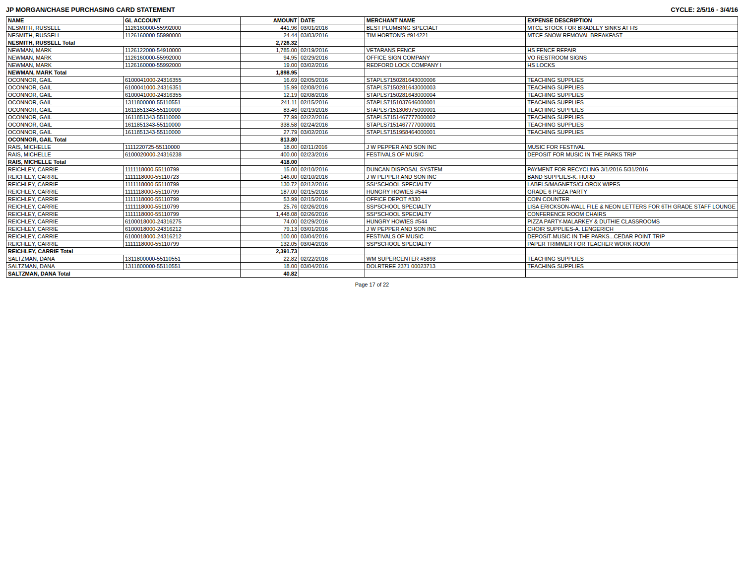JP MORGAN/CHASE PURCHASING CARD STATEMENT CYCLE: 2/5/16 - 3/4/16
| NAME | GL ACCOUNT | AMOUNT | DATE | MERCHANT NAME | EXPENSE DESCRIPTION |
| --- | --- | --- | --- | --- | --- |
| NESMITH, RUSSELL | 1126160000-55992000 | 441.96 | 03/01/2016 | BEST PLUMBING SPECIALT | MTCE STOCK FOR BRADLEY SINKS AT HS |
| NESMITH, RUSSELL | 1126160000-55990000 | 24.44 | 03/03/2016 | TIM HORTON'S #914221 | MTCE SNOW REMOVAL BREAKFAST |
| NESMITH, RUSSELL Total | 2,726.32 | | | |
| NEWMAN, MARK | 1126122000-54910000 | 1,785.00 | 02/19/2016 | VETARANS FENCE | HS FENCE REPAIR |
| NEWMAN, MARK | 1126160000-55992000 | 94.95 | 02/29/2016 | OFFICE SIGN COMPANY | VO RESTROOM SIGNS |
| NEWMAN, MARK | 1126160000-55992000 | 19.00 | 03/02/2016 | REDFORD LOCK COMPANY I | HS LOCKS |
| NEWMAN, MARK Total | 1,898.95 | | | |
| OCONNOR, GAIL | 6100041000-24316355 | 16.69 | 02/05/2016 | STAPLS7150281643000006 | TEACHING SUPPLIES |
| OCONNOR, GAIL | 6100041000-24316351 | 15.99 | 02/08/2016 | STAPLS7150281643000003 | TEACHING SUPPLIES |
| OCONNOR, GAIL | 6100041000-24316355 | 12.19 | 02/08/2016 | STAPLS7150281643000004 | TEACHING SUPPLIES |
| OCONNOR, GAIL | 1311800000-55110551 | 241.11 | 02/15/2016 | STAPLS7151037646000001 | TEACHING SUPPLIES |
| OCONNOR, GAIL | 1611851343-55110000 | 83.46 | 02/19/2016 | STAPLS7151306975000001 | TEACHING SUPPLIES |
| OCONNOR, GAIL | 1611851343-55110000 | 77.99 | 02/22/2016 | STAPLS7151467777000002 | TEACHING SUPPLIES |
| OCONNOR, GAIL | 1611851343-55110000 | 338.58 | 02/24/2016 | STAPLS7151467777000001 | TEACHING SUPPLIES |
| OCONNOR, GAIL | 1611851343-55110000 | 27.79 | 03/02/2016 | STAPLS7151958464000001 | TEACHING SUPPLIES |
| OCONNOR, GAIL Total | 813.80 | | | |
| RAIS, MICHELLE | 1111220725-55110000 | 18.00 | 02/11/2016 | J W PEPPER AND SON INC | MUSIC FOR FESTIVAL |
| RAIS, MICHELLE | 6100020000-24316238 | 400.00 | 02/23/2016 | FESTIVALS OF MUSIC | DEPOSIT FOR MUSIC IN THE PARKS TRIP |
| RAIS, MICHELLE Total | 418.00 | | | |
| REICHLEY, CARRIE | 1111118000-55110799 | 15.00 | 02/10/2016 | DUNCAN DISPOSAL SYSTEM | PAYMENT FOR RECYCLING 3/1/2016-5/31/2016 |
| REICHLEY, CARRIE | 1111118000-55110723 | 146.00 | 02/10/2016 | J W PEPPER AND SON INC | BAND SUPPLIES-K. HURD |
| REICHLEY, CARRIE | 1111118000-55110799 | 130.72 | 02/12/2016 | SSI*SCHOOL SPECIALTY | LABELS/MAGNETS/CLOROX WIPES |
| REICHLEY, CARRIE | 1111118000-55110799 | 187.00 | 02/15/2016 | HUNGRY HOWIES #544 | GRADE 6 PIZZA PARTY |
| REICHLEY, CARRIE | 1111118000-55110799 | 53.99 | 02/15/2016 | OFFICE DEPOT #330 | COIN COUNTER |
| REICHLEY, CARRIE | 1111118000-55110799 | 25.76 | 02/26/2016 | SSI*SCHOOL SPECIALTY | LISA ERICKSON-WALL FILE & NEON LETTERS FOR 6TH GRADE STAFF LOUNGE |
| REICHLEY, CARRIE | 1111118000-55110799 | 1,448.08 | 02/26/2016 | SSI*SCHOOL SPECIALTY | CONFERENCE ROOM CHAIRS |
| REICHLEY, CARRIE | 6100018000-24316275 | 74.00 | 02/29/2016 | HUNGRY HOWIES #544 | PIZZA PARTY-MALARKEY & DUTHIE CLASSROOMS |
| REICHLEY, CARRIE | 6100018000-24316212 | 79.13 | 03/01/2016 | J W PEPPER AND SON INC | CHOIR SUPPLIES-A. LENGERICH |
| REICHLEY, CARRIE | 6100018000-24316212 | 100.00 | 03/04/2016 | FESTIVALS OF MUSIC | DEPOSIT-MUSIC IN THE PARKS...CEDAR POINT TRIP |
| REICHLEY, CARRIE | 1111118000-55110799 | 132.05 | 03/04/2016 | SSI*SCHOOL SPECIALTY | PAPER TRIMMER FOR TEACHER WORK ROOM |
| REICHLEY, CARRIE Total | 2,391.73 | | | |
| SALTZMAN, DANA | 1311800000-55110551 | 22.82 | 02/22/2016 | WM SUPERCENTER #5893 | TEACHING SUPPLIES |
| SALTZMAN, DANA | 1311800000-55110551 | 18.00 | 03/04/2016 | DOLRTREE 2371 00023713 | TEACHING SUPPLIES |
| SALTZMAN, DANA Total | 40.82 | | | |
Page 17 of 22